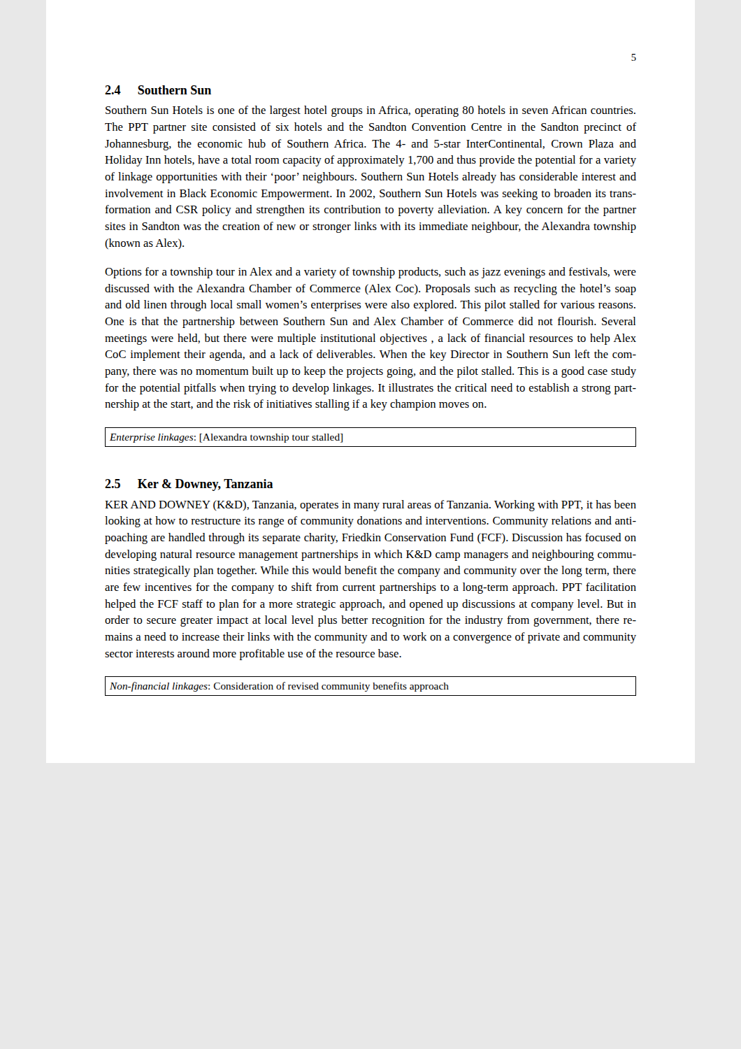5
2.4 Southern Sun
Southern Sun Hotels is one of the largest hotel groups in Africa, operating 80 hotels in seven African countries. The PPT partner site consisted of six hotels and the Sandton Convention Centre in the Sandton precinct of Johannesburg, the economic hub of Southern Africa. The 4- and 5-star InterContinental, Crown Plaza and Holiday Inn hotels, have a total room capacity of approximately 1,700 and thus provide the potential for a variety of linkage opportunities with their ‘poor’ neighbours. Southern Sun Hotels already has considerable interest and involvement in Black Economic Empowerment. In 2002, Southern Sun Hotels was seeking to broaden its transformation and CSR policy and strengthen its contribution to poverty alleviation. A key concern for the partner sites in Sandton was the creation of new or stronger links with its immediate neighbour, the Alexandra township (known as Alex).
Options for a township tour in Alex and a variety of township products, such as jazz evenings and festivals, were discussed with the Alexandra Chamber of Commerce (Alex Coc). Proposals such as recycling the hotel’s soap and old linen through local small women’s enterprises were also explored. This pilot stalled for various reasons. One is that the partnership between Southern Sun and Alex Chamber of Commerce did not flourish. Several meetings were held, but there were multiple institutional objectives , a lack of financial resources to help Alex CoC implement their agenda, and a lack of deliverables. When the key Director in Southern Sun left the company, there was no momentum built up to keep the projects going, and the pilot stalled. This is a good case study for the potential pitfalls when trying to develop linkages. It illustrates the critical need to establish a strong partnership at the start, and the risk of initiatives stalling if a key champion moves on.
Enterprise linkages: [Alexandra township tour stalled]
2.5 Ker & Downey, Tanzania
KER AND DOWNEY (K&D), Tanzania, operates in many rural areas of Tanzania. Working with PPT, it has been looking at how to restructure its range of community donations and interventions. Community relations and anti-poaching are handled through its separate charity, Friedkin Conservation Fund (FCF). Discussion has focused on developing natural resource management partnerships in which K&D camp managers and neighbouring communities strategically plan together. While this would benefit the company and community over the long term, there are few incentives for the company to shift from current partnerships to a long-term approach. PPT facilitation helped the FCF staff to plan for a more strategic approach, and opened up discussions at company level. But in order to secure greater impact at local level plus better recognition for the industry from government, there remains a need to increase their links with the community and to work on a convergence of private and community sector interests around more profitable use of the resource base.
Non-financial linkages: Consideration of revised community benefits approach